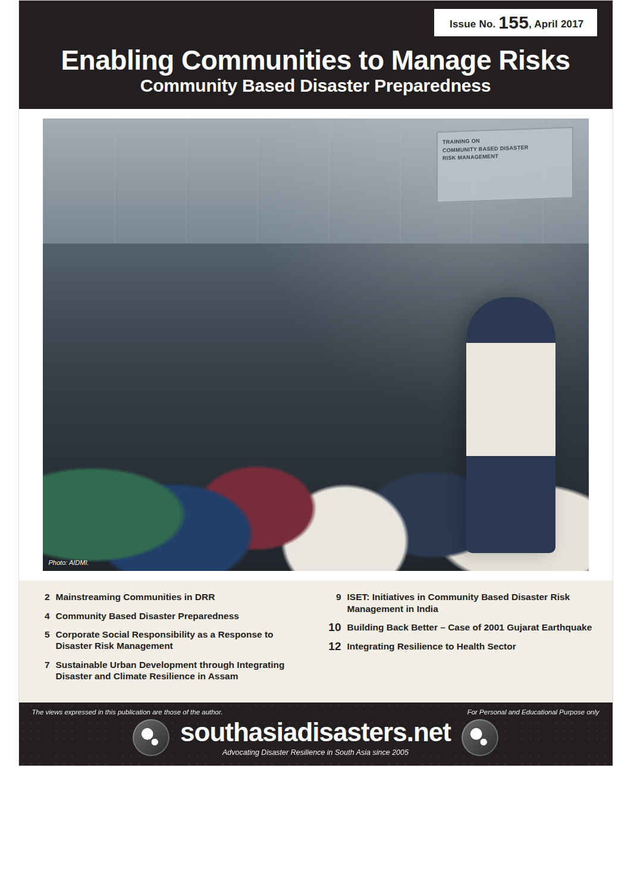Issue No. 155, April 2017
Enabling Communities to Manage Risks
Community Based Disaster Preparedness
Photo: AIDMI.
2 Mainstreaming Communities in DRR
4 Community Based Disaster Preparedness
5 Corporate Social Responsibility as a Response to Disaster Risk Management
7 Sustainable Urban Development through Integrating Disaster and Climate Resilience in Assam
9 ISET: Initiatives in Community Based Disaster Risk Management in India
10 Building Back Better – Case of 2001 Gujarat Earthquake
12 Integrating Resilience to Health Sector
The views expressed in this publication are those of the author. For Personal and Educational Purpose only
southasiadisasters.net
Advocating Disaster Resilience in South Asia since 2005